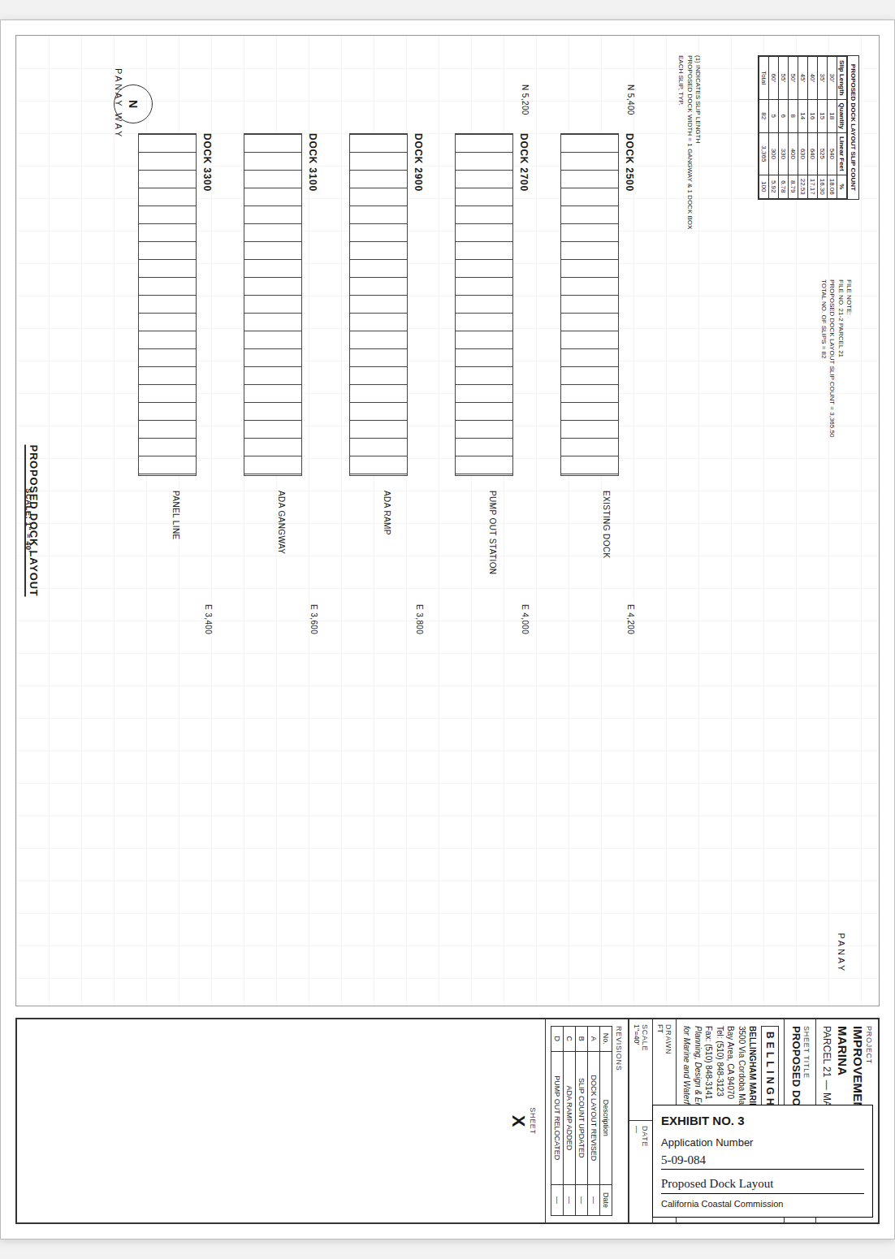PROPOSED DOCK LAYOUT SLIP COUNT
| Slip Length | Quantity | Linear Feet | % |
| --- | --- | --- | --- |
| 30' | 18 | 540 | 18.06 |
| 35' | 15 | 525 | 16.30 |
| 40' | 16 | 640 | 17.17 |
| 45' | 14 | 630 | 22.53 |
| 50' | 8 | 400 | 8.79 |
| 55' | 6 | 330 | 6.78 |
| 60' | 5 | 300 | 5.92 |
| Total | 82 | 3,365 | 100 |
(1) INDICATES SLIP LENGTH
PROPOSED DOCK WIDTH = 1 GANGWAY & 1 DOCK BOX
EACH SLIP, TYP.
FILE NOTE:
FILE NO. 21-2 PARCEL 21
PROPOSED DOCK LAYOUT SLIP COUNT = 3,365.50
TOTAL NO. OF SLIPS = 82
PANAY
PANAY WAY
DOCK 2500
DOCK 2700
DOCK 2900
DOCK 3100
DOCK 3300
EXISTING DOCK
PUMP OUT STATION
ADA RAMP
ADA GANGWAY
PANEL LINE
E 4,200
E 4,000
E 3,800
E 3,600
E 3,400
N 5,400
N 5,200
N
PROPOSED DOCK LAYOUT
SCALE: 1" = 40'
Project
IMPROVEMENTS FOR HOLIDAY MARINA
PARCEL 21 — MARINA DEL REY, CA
Sheet Title
PROPOSED DOCK LAYOUT
BELLINGHAM
BELLINGHAM MARINE
3500 Via Cordoba Marina, Suite 200
Bay Area, CA 94070
Tel: (510) 848-3123
Fax: (510) 848-3141
Planning, Design & Engineering Services
for Marine and Waterfront Projects
Drawn
FT
Checked
FT
Scale
1"=40'
Date
—
Revisions
| No. | Description | Date |
| --- | --- | --- |
| A | DOCK LAYOUT REVISED | — |
| B | SLIP COUNT UPDATED | — |
| C | ADA RAMP ADDED | — |
| D | PUMP OUT RELOCATED | — |
Sheet X
EXHIBIT NO. 3
Application Number
5-09-084
Proposed Dock Layout
California Coastal Commission
Sheet contents: Proposed dock layout plan for Holiday Marina, Parcel 21, Marina del Rey, California. Docks labeled 2500, 2700, 2900, 3100 and 3300 extend from a walkway along Panay Way. A slip count table lists slip lengths from 30 to 60 feet, a total of 82 slips and 3,365 linear feet. Notes indicate proposed dock width, one gangway and one dock box per slip, an ADA ramp and gangway, a pump out station, existing dock, and panel line. Title block credits Bellingham Marine. A California Coastal Commission stamp reads Exhibit No. 3, Application Number 5-09-084, Proposed Dock Layout.